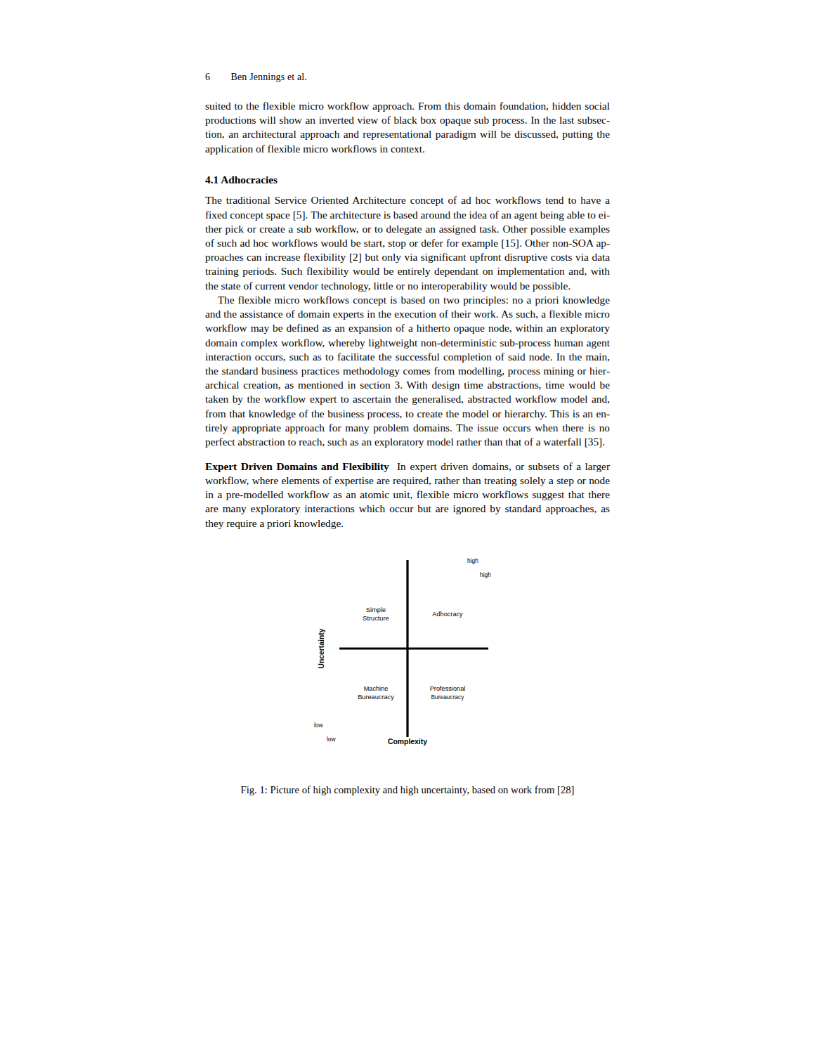6 Ben Jennings et al.
suited to the flexible micro workflow approach. From this domain foundation, hidden social productions will show an inverted view of black box opaque sub process. In the last subsection, an architectural approach and representational paradigm will be discussed, putting the application of flexible micro workflows in context.
4.1 Adhocracies
The traditional Service Oriented Architecture concept of ad hoc workflows tend to have a fixed concept space [5]. The architecture is based around the idea of an agent being able to either pick or create a sub workflow, or to delegate an assigned task. Other possible examples of such ad hoc workflows would be start, stop or defer for example [15]. Other non-SOA approaches can increase flexibility [2] but only via significant upfront disruptive costs via data training periods. Such flexibility would be entirely dependant on implementation and, with the state of current vendor technology, little or no interoperability would be possible.
The flexible micro workflows concept is based on two principles: no a priori knowledge and the assistance of domain experts in the execution of their work. As such, a flexible micro workflow may be defined as an expansion of a hitherto opaque node, within an exploratory domain complex workflow, whereby lightweight non-deterministic sub-process human agent interaction occurs, such as to facilitate the successful completion of said node. In the main, the standard business practices methodology comes from modelling, process mining or hierarchical creation, as mentioned in section 3. With design time abstractions, time would be taken by the workflow expert to ascertain the generalised, abstracted workflow model and, from that knowledge of the business process, to create the model or hierarchy. This is an entirely appropriate approach for many problem domains. The issue occurs when there is no perfect abstraction to reach, such as an exploratory model rather than that of a waterfall [35].
Expert Driven Domains and Flexibility In expert driven domains, or subsets of a larger workflow, where elements of expertise are required, rather than treating solely a step or node in a pre-modelled workflow as an atomic unit, flexible micro workflows suggest that there are many exploratory interactions which occur but are ignored by standard approaches, as they require a priori knowledge.
high high low low Simple Structure Adhocracy Machine Bureaucracy Professional Bureaucracy Uncertainty Complexity
Fig. 1: Picture of high complexity and high uncertainty, based on work from [28]